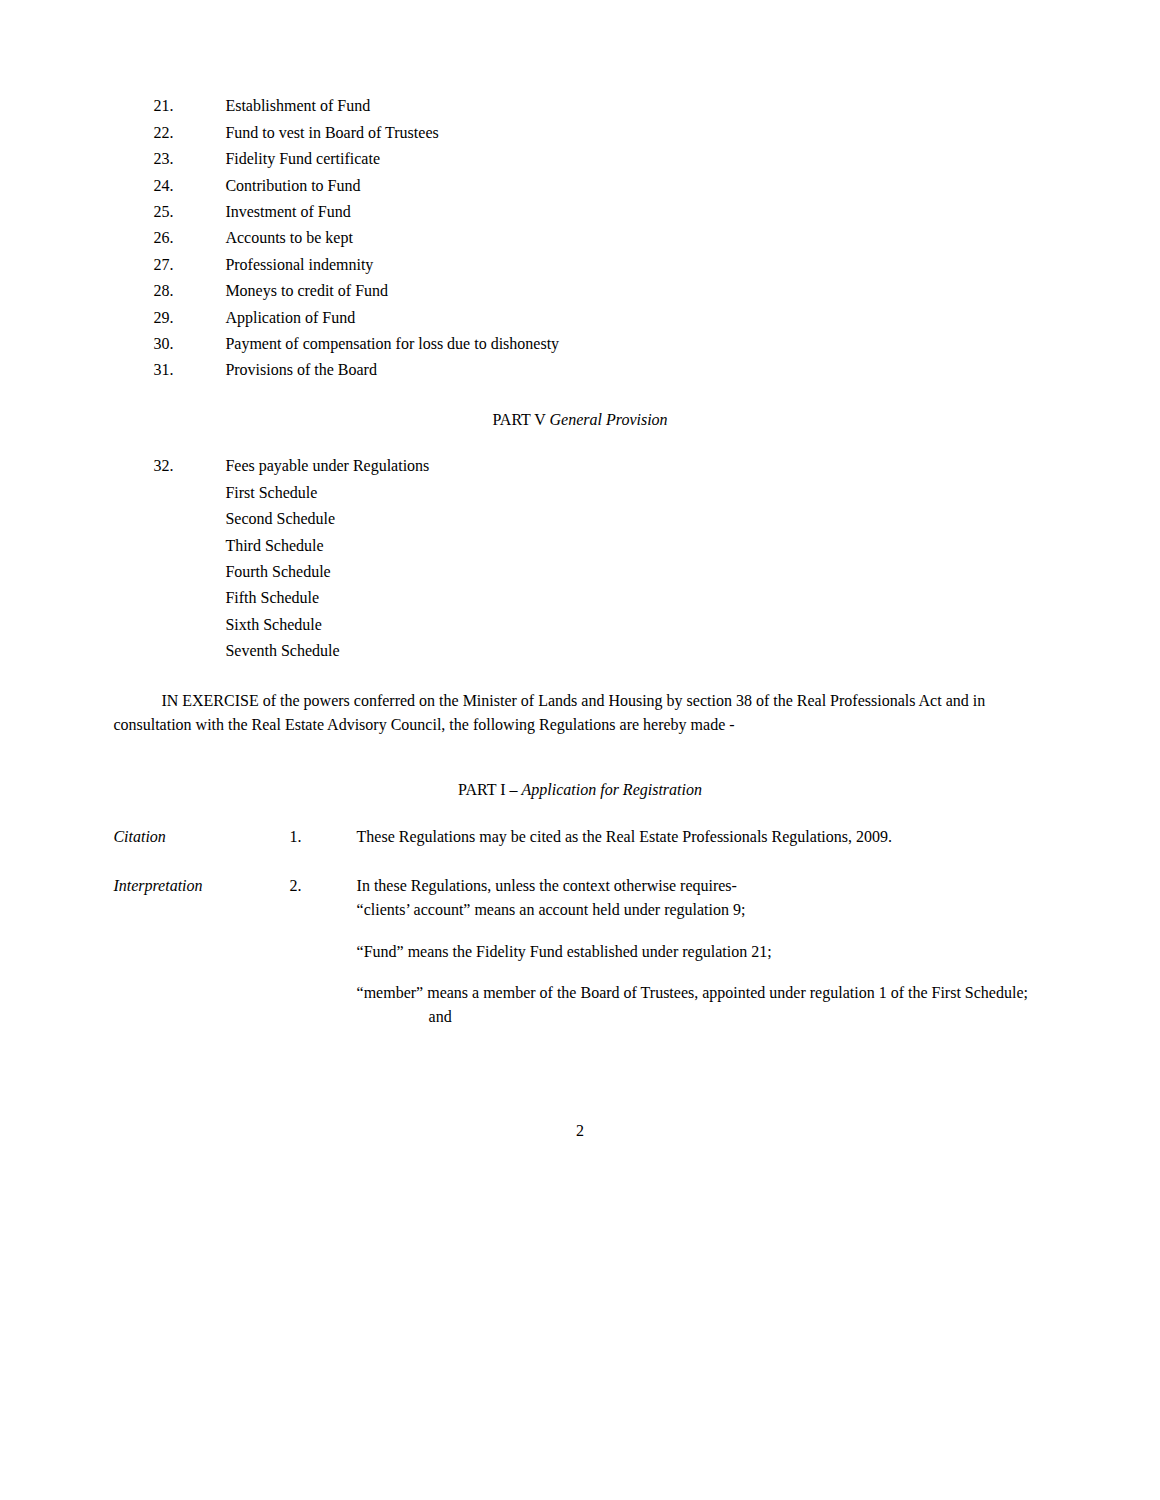21. Establishment of Fund
22. Fund to vest in Board of Trustees
23. Fidelity Fund certificate
24. Contribution to Fund
25. Investment of Fund
26. Accounts to be kept
27. Professional indemnity
28. Moneys to credit of Fund
29. Application of Fund
30. Payment of compensation for loss due to dishonesty
31. Provisions of the Board
PART V General Provision
32. Fees payable under Regulations
First Schedule
Second Schedule
Third Schedule
Fourth Schedule
Fifth Schedule
Sixth Schedule
Seventh Schedule
IN EXERCISE of the powers conferred on the Minister of Lands and Housing by section 38 of the Real Professionals Act and in consultation with the Real Estate Advisory Council, the following Regulations are hereby made -
PART I – Application for Registration
Citation
1. These Regulations may be cited as the Real Estate Professionals Regulations, 2009.
Interpretation
2. In these Regulations, unless the context otherwise requires-
“clients’ account” means an account held under regulation 9;
“Fund” means the Fidelity Fund established under regulation 21;
“member” means a member of the Board of Trustees, appointed under regulation 1 of the First Schedule; and
2